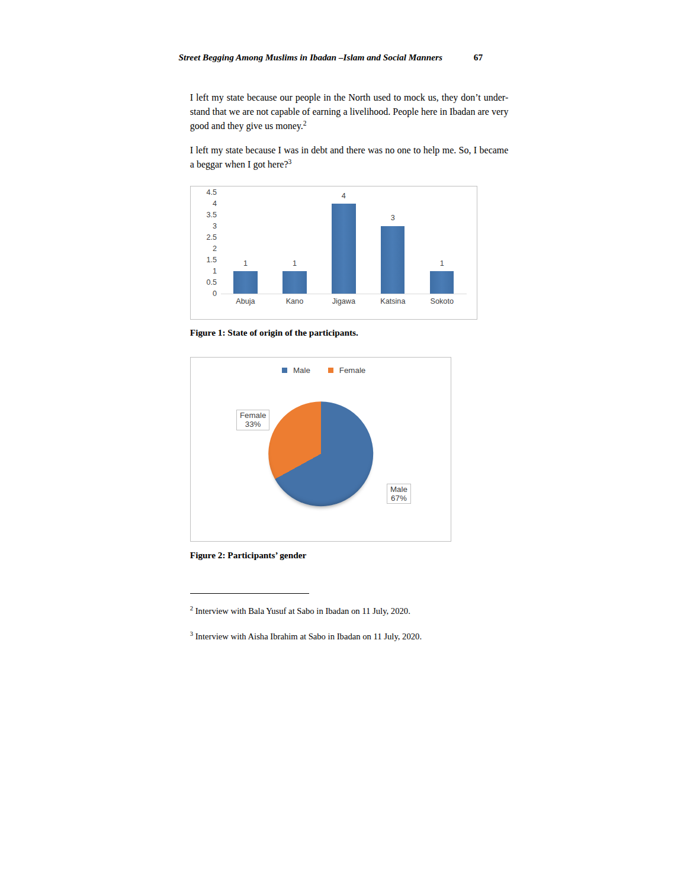Street Begging Among Muslims in Ibadan –Islam and Social Manners 67
I left my state because our people in the North used to mock us, they don’t understand that we are not capable of earning a livelihood. People here in Ibadan are very good and they give us money.2
I left my state because I was in debt and there was no one to help me. So, I became a beggar when I got here?3
4.5
4
3.5
3
2.5
2
1.5
1
0.5
0
1
1
4
3
1
Abuja Kano Jigawa Katsina Sokoto
Figure 1: State of origin of the participants.
Male Female
Female
33%
Male
67%
Figure 2: Participants’ gender
2 Interview with Bala Yusuf at Sabo in Ibadan on 11 July, 2020.
3 Interview with Aisha Ibrahim at Sabo in Ibadan on 11 July, 2020.